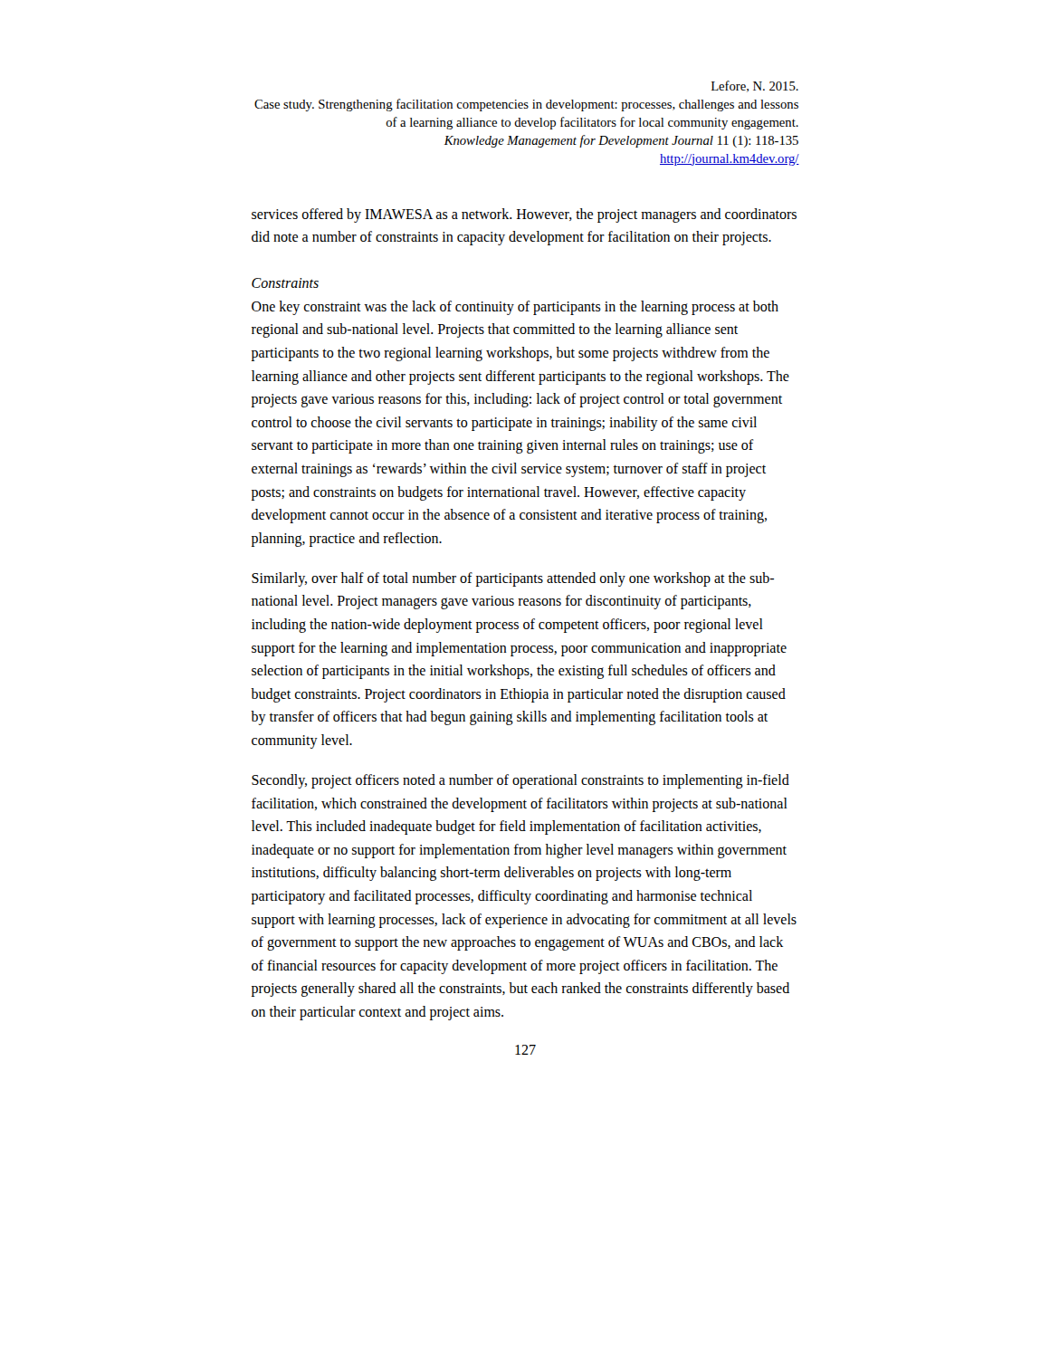Lefore, N. 2015.
Case study. Strengthening facilitation competencies in development: processes, challenges and lessons
of a learning alliance to develop facilitators for local community engagement.
Knowledge Management for Development Journal 11 (1): 118-135
http://journal.km4dev.org/
services offered by IMAWESA as a network. However, the project managers and coordinators did note a number of constraints in capacity development for facilitation on their projects.
Constraints
One key constraint was the lack of continuity of participants in the learning process at both regional and sub-national level. Projects that committed to the learning alliance sent participants to the two regional learning workshops, but some projects withdrew from the learning alliance and other projects sent different participants to the regional workshops. The projects gave various reasons for this, including: lack of project control or total government control to choose the civil servants to participate in trainings; inability of the same civil servant to participate in more than one training given internal rules on trainings; use of external trainings as ‘rewards’ within the civil service system; turnover of staff in project posts; and constraints on budgets for international travel. However, effective capacity development cannot occur in the absence of a consistent and iterative process of training, planning, practice and reflection.
Similarly, over half of total number of participants attended only one workshop at the sub-national level. Project managers gave various reasons for discontinuity of participants, including the nation-wide deployment process of competent officers, poor regional level support for the learning and implementation process, poor communication and inappropriate selection of participants in the initial workshops, the existing full schedules of officers and budget constraints. Project coordinators in Ethiopia in particular noted the disruption caused by transfer of officers that had begun gaining skills and implementing facilitation tools at community level.
Secondly, project officers noted a number of operational constraints to implementing in-field facilitation, which constrained the development of facilitators within projects at sub-national level. This included inadequate budget for field implementation of facilitation activities, inadequate or no support for implementation from higher level managers within government institutions, difficulty balancing short-term deliverables on projects with long-term participatory and facilitated processes, difficulty coordinating and harmonise technical support with learning processes, lack of experience in advocating for commitment at all levels of government to support the new approaches to engagement of WUAs and CBOs, and lack of financial resources for capacity development of more project officers in facilitation. The projects generally shared all the constraints, but each ranked the constraints differently based on their particular context and project aims.
127